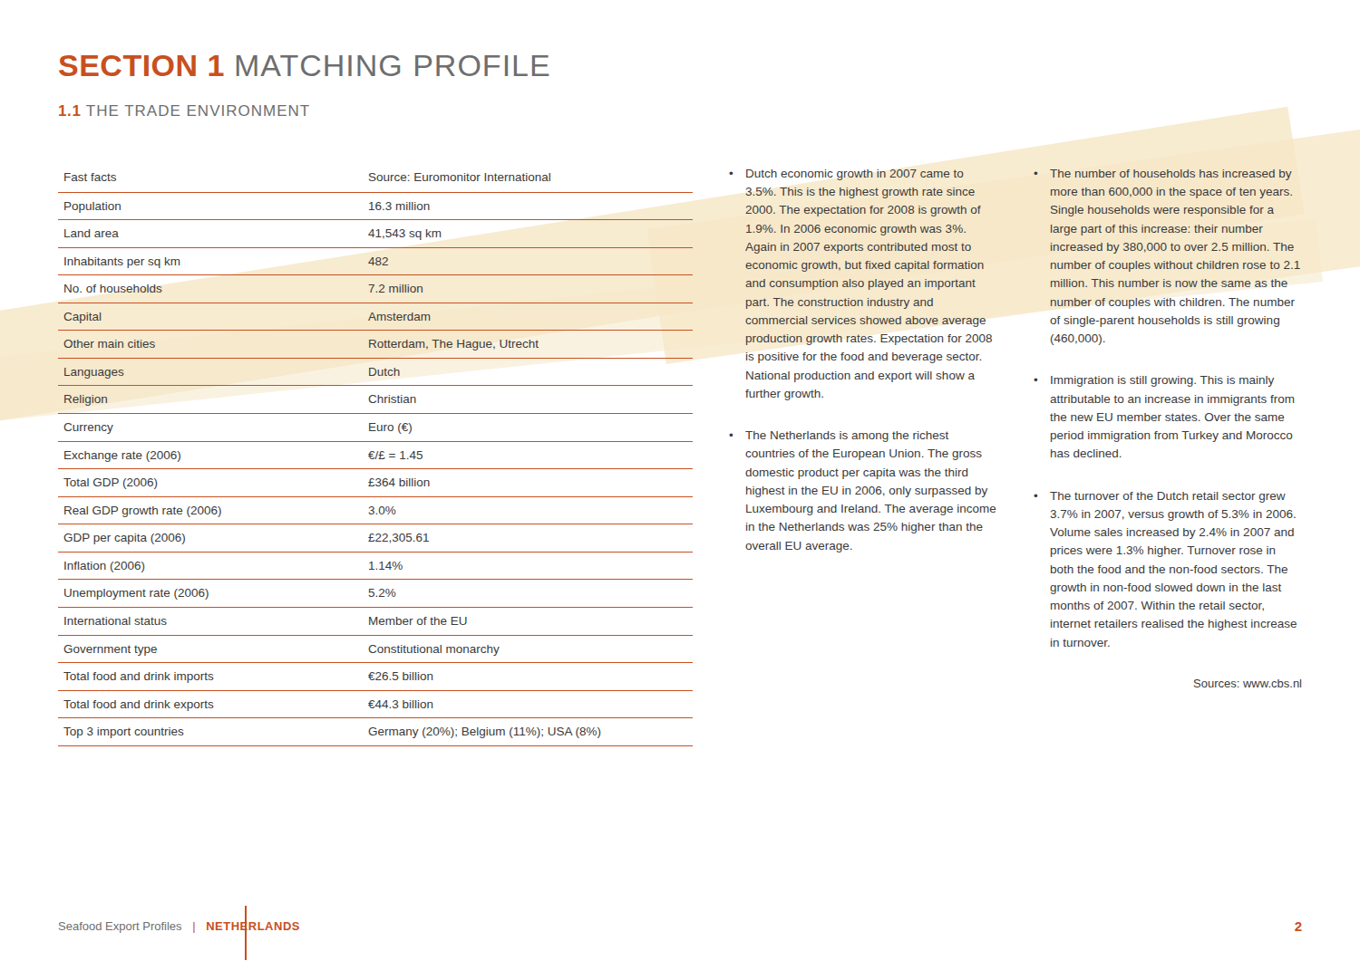Section 1 Matching Profile
1.1 The Trade Environment
| Fast facts | Source: Euromonitor International |
| --- | --- |
| Population | 16.3 million |
| Land area | 41,543 sq km |
| Inhabitants per sq km | 482 |
| No. of households | 7.2 million |
| Capital | Amsterdam |
| Other main cities | Rotterdam, The Hague, Utrecht |
| Languages | Dutch |
| Religion | Christian |
| Currency | Euro (€) |
| Exchange rate (2006) | €/£ = 1.45 |
| Total GDP (2006) | £364 billion |
| Real GDP growth rate (2006) | 3.0% |
| GDP per capita (2006) | £22,305.61 |
| Inflation (2006) | 1.14% |
| Unemployment rate (2006) | 5.2% |
| International status | Member of the EU |
| Government type | Constitutional monarchy |
| Total food and drink imports | €26.5 billion |
| Total food and drink exports | €44.3 billion |
| Top 3 import countries | Germany (20%); Belgium (11%); USA (8%) |
Dutch economic growth in 2007 came to 3.5%. This is the highest growth rate since 2000. The expectation for 2008 is growth of 1.9%. In 2006 economic growth was 3%. Again in 2007 exports contributed most to economic growth, but fixed capital formation and consumption also played an important part. The construction industry and commercial services showed above average production growth rates. Expectation for 2008 is positive for the food and beverage sector. National production and export will show a further growth.
The Netherlands is among the richest countries of the European Union. The gross domestic product per capita was the third highest in the EU in 2006, only surpassed by Luxembourg and Ireland. The average income in the Netherlands was 25% higher than the overall EU average.
The number of households has increased by more than 600,000 in the space of ten years. Single households were responsible for a large part of this increase: their number increased by 380,000 to over 2.5 million. The number of couples without children rose to 2.1 million. This number is now the same as the number of couples with children. The number of single-parent households is still growing (460,000).
Immigration is still growing. This is mainly attributable to an increase in immigrants from the new EU member states. Over the same period immigration from Turkey and Morocco has declined.
The turnover of the Dutch retail sector grew 3.7% in 2007, versus growth of 5.3% in 2006. Volume sales increased by 2.4% in 2007 and prices were 1.3% higher. Turnover rose in both the food and the non-food sectors. The growth in non-food slowed down in the last months of 2007. Within the retail sector, internet retailers realised the highest increase in turnover.
Sources: www.cbs.nl
Seafood Export Profiles | NETHERLANDS
2